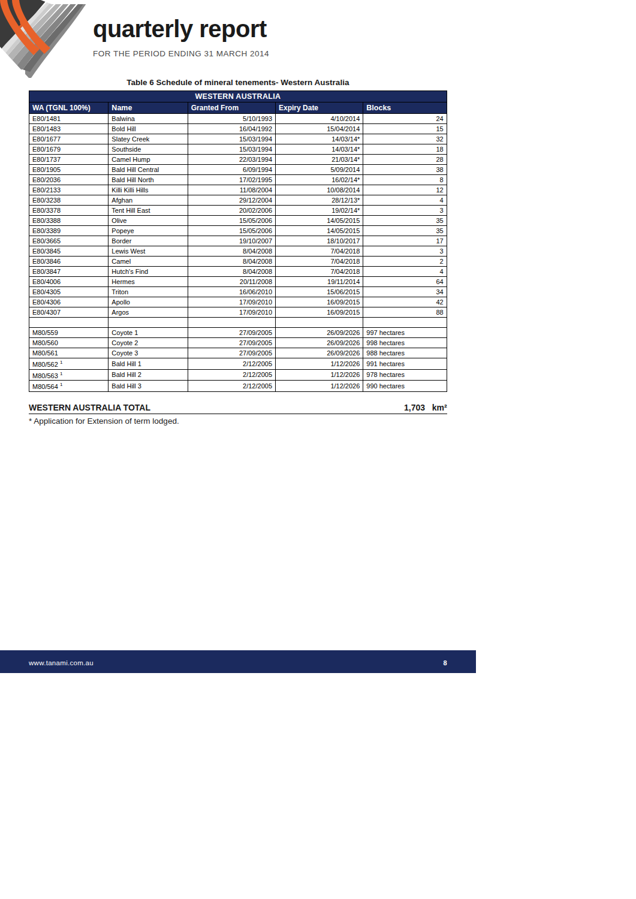quarterly report
FOR THE PERIOD ENDING 31 MARCH 2014
Table 6 Schedule of mineral tenements- Western Australia
| WESTERN AUSTRALIA |
| --- |
| WA (TGNL 100%) | Name | Granted From | Expiry Date | Blocks |
| E80/1481 | Balwina | 5/10/1993 | 4/10/2014 | 24 |
| E80/1483 | Bold Hill | 16/04/1992 | 15/04/2014 | 15 |
| E80/1677 | Slatey Creek | 15/03/1994 | 14/03/14* | 32 |
| E80/1679 | Southside | 15/03/1994 | 14/03/14* | 18 |
| E80/1737 | Camel Hump | 22/03/1994 | 21/03/14* | 28 |
| E80/1905 | Bald Hill Central | 6/09/1994 | 5/09/2014 | 38 |
| E80/2036 | Bald Hill North | 17/02/1995 | 16/02/14* | 8 |
| E80/2133 | Killi Killi Hills | 11/08/2004 | 10/08/2014 | 12 |
| E80/3238 | Afghan | 29/12/2004 | 28/12/13* | 4 |
| E80/3378 | Tent Hill East | 20/02/2006 | 19/02/14* | 3 |
| E80/3388 | Olive | 15/05/2006 | 14/05/2015 | 35 |
| E80/3389 | Popeye | 15/05/2006 | 14/05/2015 | 35 |
| E80/3665 | Border | 19/10/2007 | 18/10/2017 | 17 |
| E80/3845 | Lewis West | 8/04/2008 | 7/04/2018 | 3 |
| E80/3846 | Camel | 8/04/2008 | 7/04/2018 | 2 |
| E80/3847 | Hutch's Find | 8/04/2008 | 7/04/2018 | 4 |
| E80/4006 | Hermes | 20/11/2008 | 19/11/2014 | 64 |
| E80/4305 | Triton | 16/06/2010 | 15/06/2015 | 34 |
| E80/4306 | Apollo | 17/09/2010 | 16/09/2015 | 42 |
| E80/4307 | Argos | 17/09/2010 | 16/09/2015 | 88 |
| M80/559 | Coyote 1 | 27/09/2005 | 26/09/2026 | 997 hectares |
| M80/560 | Coyote 2 | 27/09/2005 | 26/09/2026 | 998 hectares |
| M80/561 | Coyote 3 | 27/09/2005 | 26/09/2026 | 988 hectares |
| M80/562 1 | Bald Hill 1 | 2/12/2005 | 1/12/2026 | 991 hectares |
| M80/563 1 | Bald Hill 2 | 2/12/2005 | 1/12/2026 | 978 hectares |
| M80/564 1 | Bald Hill 3 | 2/12/2005 | 1/12/2026 | 990 hectares |
WESTERN AUSTRALIA TOTAL 1,703 km²
* Application for Extension of term lodged.
www.tanami.com.au
8